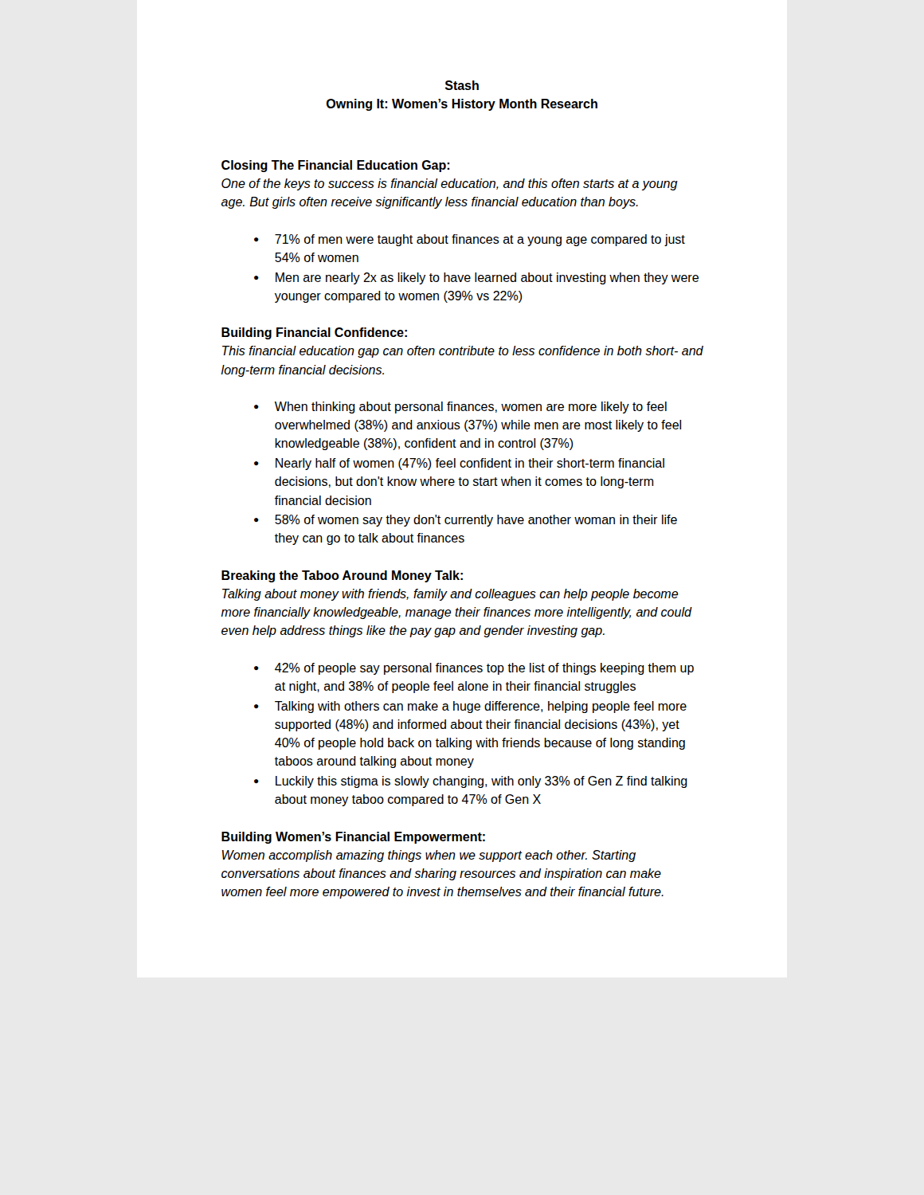Stash Owning It: Women’s History Month Research
Closing The Financial Education Gap:
One of the keys to success is financial education, and this often starts at a young age. But girls often receive significantly less financial education than boys.
71% of men were taught about finances at a young age compared to just 54% of women
Men are nearly 2x as likely to have learned about investing when they were younger compared to women (39% vs 22%)
Building Financial Confidence:
This financial education gap can often contribute to less confidence in both short- and long-term financial decisions.
When thinking about personal finances, women are more likely to feel overwhelmed (38%) and anxious (37%) while men are most likely to feel knowledgeable (38%), confident and in control (37%)
Nearly half of women (47%) feel confident in their short-term financial decisions, but don't know where to start when it comes to long-term financial decision
58% of women say they don't currently have another woman in their life they can go to talk about finances
Breaking the Taboo Around Money Talk:
Talking about money with friends, family and colleagues can help people become more financially knowledgeable, manage their finances more intelligently, and could even help address things like the pay gap and gender investing gap.
42% of people say personal finances top the list of things keeping them up at night, and 38% of people feel alone in their financial struggles
Talking with others can make a huge difference, helping people feel more supported (48%) and informed about their financial decisions (43%), yet 40% of people hold back on talking with friends because of long standing taboos around talking about money
Luckily this stigma is slowly changing, with only 33% of Gen Z find talking about money taboo compared to 47% of Gen X
Building Women’s Financial Empowerment:
Women accomplish amazing things when we support each other. Starting conversations about finances and sharing resources and inspiration can make women feel more empowered to invest in themselves and their financial future.